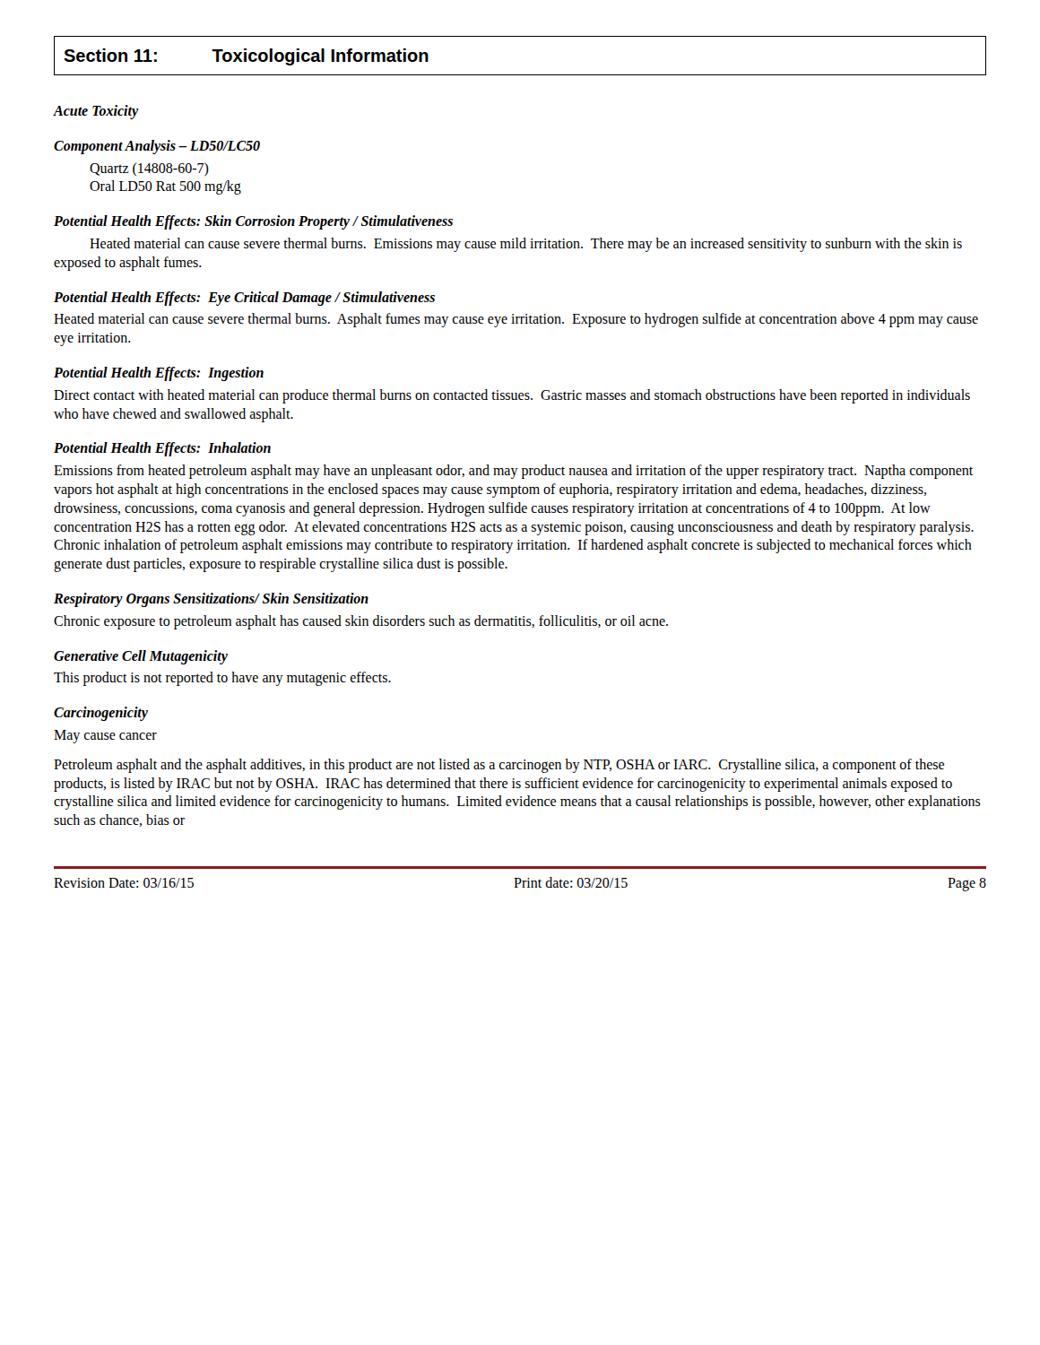Section 11: Toxicological Information
Acute Toxicity
Component Analysis – LD50/LC50
Quartz (14808-60-7)
Oral LD50 Rat 500 mg/kg
Potential Health Effects: Skin Corrosion Property / Stimulativeness
Heated material can cause severe thermal burns. Emissions may cause mild irritation. There may be an increased sensitivity to sunburn with the skin is exposed to asphalt fumes.
Potential Health Effects: Eye Critical Damage / Stimulativeness
Heated material can cause severe thermal burns. Asphalt fumes may cause eye irritation. Exposure to hydrogen sulfide at concentration above 4 ppm may cause eye irritation.
Potential Health Effects: Ingestion
Direct contact with heated material can produce thermal burns on contacted tissues. Gastric masses and stomach obstructions have been reported in individuals who have chewed and swallowed asphalt.
Potential Health Effects: Inhalation
Emissions from heated petroleum asphalt may have an unpleasant odor, and may product nausea and irritation of the upper respiratory tract. Naptha component vapors hot asphalt at high concentrations in the enclosed spaces may cause symptom of euphoria, respiratory irritation and edema, headaches, dizziness, drowsiness, concussions, coma cyanosis and general depression. Hydrogen sulfide causes respiratory irritation at concentrations of 4 to 100ppm. At low concentration H2S has a rotten egg odor. At elevated concentrations H2S acts as a systemic poison, causing unconsciousness and death by respiratory paralysis. Chronic inhalation of petroleum asphalt emissions may contribute to respiratory irritation. If hardened asphalt concrete is subjected to mechanical forces which generate dust particles, exposure to respirable crystalline silica dust is possible.
Respiratory Organs Sensitizations/ Skin Sensitization
Chronic exposure to petroleum asphalt has caused skin disorders such as dermatitis, folliculitis, or oil acne.
Generative Cell Mutagenicity
This product is not reported to have any mutagenic effects.
Carcinogenicity
May cause cancer
Petroleum asphalt and the asphalt additives, in this product are not listed as a carcinogen by NTP, OSHA or IARC. Crystalline silica, a component of these products, is listed by IRAC but not by OSHA. IRAC has determined that there is sufficient evidence for carcinogenicity to experimental animals exposed to crystalline silica and limited evidence for carcinogenicity to humans. Limited evidence means that a causal relationships is possible, however, other explanations such as chance, bias or
Revision Date: 03/16/15 Print date: 03/20/15 Page 8